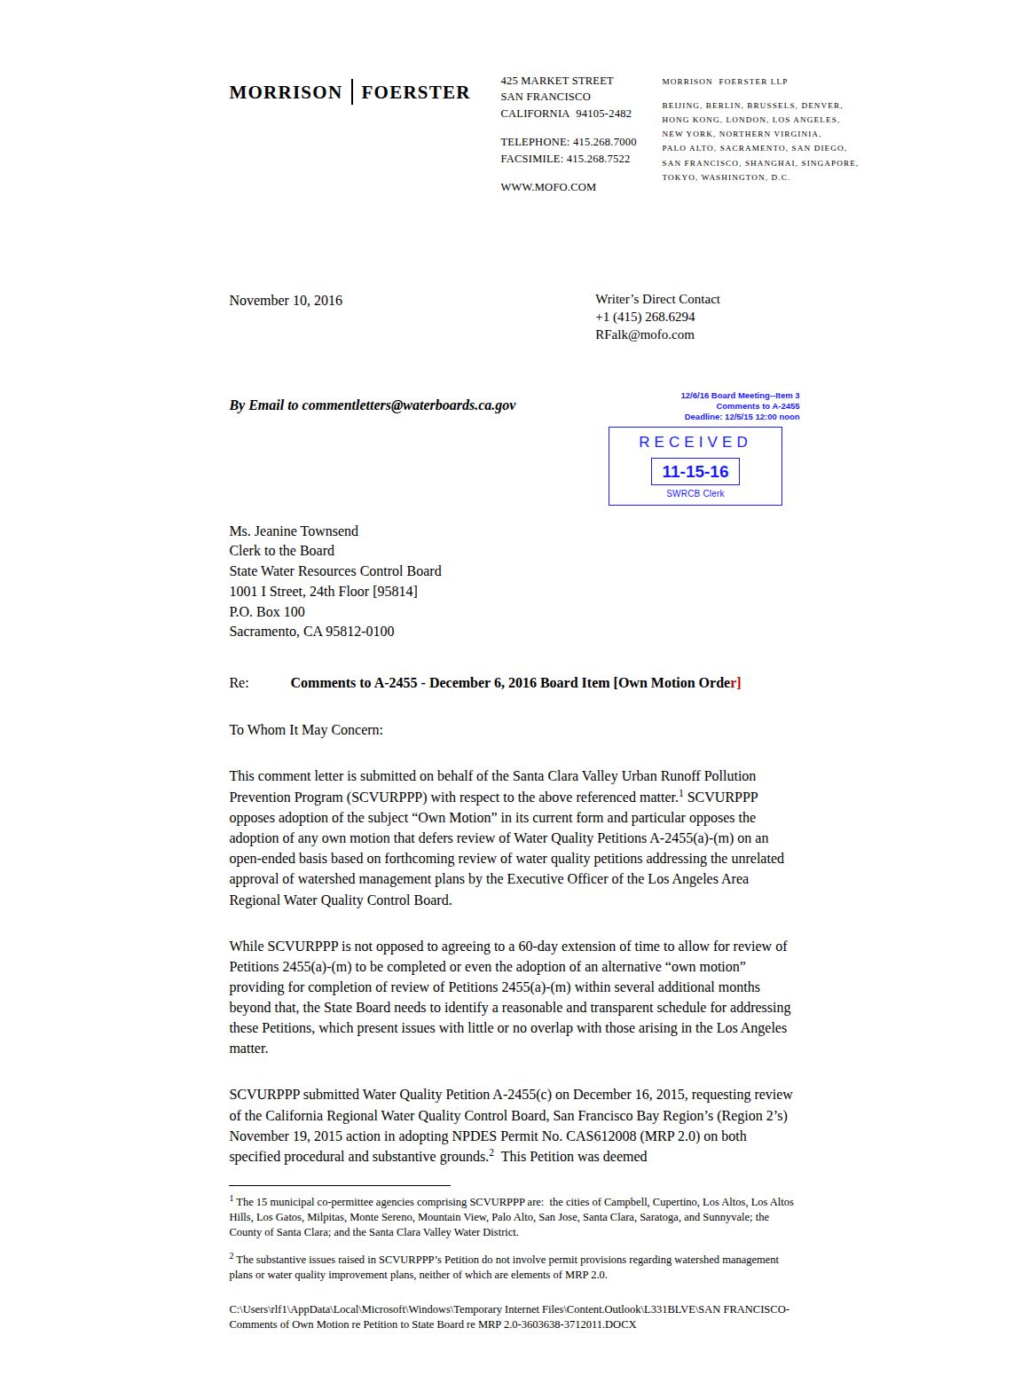MORRISON FOERSTER
425 MARKET STREET
SAN FRANCISCO
CALIFORNIA 94105-2482
TELEPHONE: 415.268.7000
FACSIMILE: 415.268.7522
WWW.MOFO.COM
MORRISON FOERSTER LLP
BEIJING, BERLIN, BRUSSELS, DENVER,
HONG KONG, LONDON, LOS ANGELES,
NEW YORK, NORTHERN VIRGINIA,
PALO ALTO, SACRAMENTO, SAN DIEGO,
SAN FRANCISCO, SHANGHAI, SINGAPORE,
TOKYO, WASHINGTON, D.C.
November 10, 2016
Writer’s Direct Contact
+1 (415) 268.6294
RFalk@mofo.com
By Email to commentletters@waterboards.ca.gov
12/6/16 Board Meeting--Item 3
Comments to A-2455
Deadline: 12/5/15 12:00 noon
RECEIVED
11-15-16
SWRCB Clerk
Ms. Jeanine Townsend
Clerk to the Board
State Water Resources Control Board
1001 I Street, 24th Floor [95814]
P.O. Box 100
Sacramento, CA 95812-0100
Re:
Comments to A-2455 - December 6, 2016 Board Item [Own Motion Order]
To Whom It May Concern:
This comment letter is submitted on behalf of the Santa Clara Valley Urban Runoff Pollution Prevention Program (SCVURPPP) with respect to the above referenced matter.1 SCVURPPP opposes adoption of the subject “Own Motion” in its current form and particular opposes the adoption of any own motion that defers review of Water Quality Petitions A-2455(a)-(m) on an open-ended basis based on forthcoming review of water quality petitions addressing the unrelated approval of watershed management plans by the Executive Officer of the Los Angeles Area Regional Water Quality Control Board.
While SCVURPPP is not opposed to agreeing to a 60-day extension of time to allow for review of Petitions 2455(a)-(m) to be completed or even the adoption of an alternative “own motion” providing for completion of review of Petitions 2455(a)-(m) within several additional months beyond that, the State Board needs to identify a reasonable and transparent schedule for addressing these Petitions, which present issues with little or no overlap with those arising in the Los Angeles matter.
SCVURPPP submitted Water Quality Petition A-2455(c) on December 16, 2015, requesting review of the California Regional Water Quality Control Board, San Francisco Bay Region’s (Region 2’s) November 19, 2015 action in adopting NPDES Permit No. CAS612008 (MRP 2.0) on both specified procedural and substantive grounds.2 This Petition was deemed
1 The 15 municipal co-permittee agencies comprising SCVURPPP are: the cities of Campbell, Cupertino, Los Altos, Los Altos Hills, Los Gatos, Milpitas, Monte Sereno, Mountain View, Palo Alto, San Jose, Santa Clara, Saratoga, and Sunnyvale; the County of Santa Clara; and the Santa Clara Valley Water District.
2 The substantive issues raised in SCVURPPP’s Petition do not involve permit provisions regarding watershed management plans or water quality improvement plans, neither of which are elements of MRP 2.0.
C:\Users\rlf1\AppData\Local\Microsoft\Windows\Temporary Internet Files\Content.Outlook\L331BLVE\SAN FRANCISCO-Comments of Own Motion re Petition to State Board re MRP 2.0-3603638-3712011.DOCX